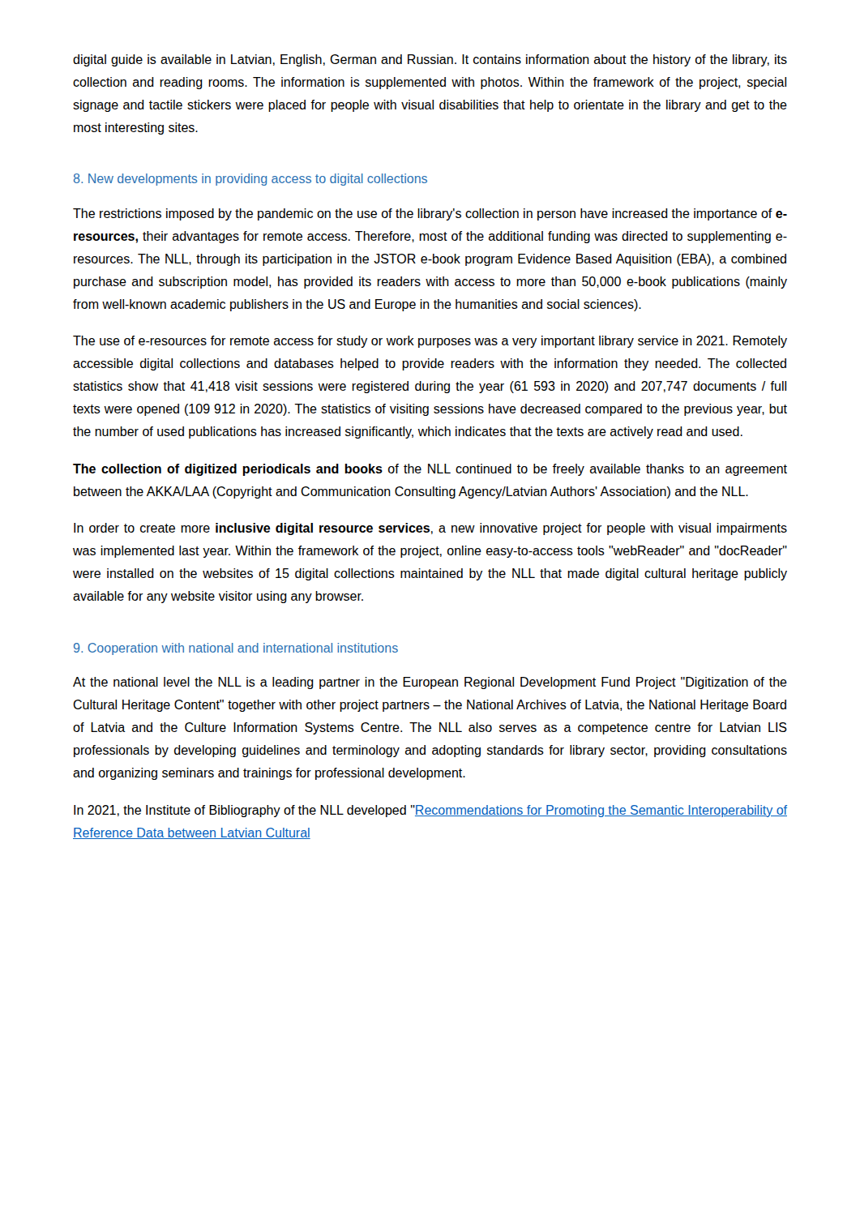digital guide is available in Latvian, English, German and Russian. It contains information about the history of the library, its collection and reading rooms. The information is supplemented with photos. Within the framework of the project, special signage and tactile stickers were placed for people with visual disabilities that help to orientate in the library and get to the most interesting sites.
8. New developments in providing access to digital collections
The restrictions imposed by the pandemic on the use of the library's collection in person have increased the importance of e-resources, their advantages for remote access. Therefore, most of the additional funding was directed to supplementing e-resources. The NLL, through its participation in the JSTOR e-book program Evidence Based Aquisition (EBA), a combined purchase and subscription model, has provided its readers with access to more than 50,000 e-book publications (mainly from well-known academic publishers in the US and Europe in the humanities and social sciences).
The use of e-resources for remote access for study or work purposes was a very important library service in 2021. Remotely accessible digital collections and databases helped to provide readers with the information they needed. The collected statistics show that 41,418 visit sessions were registered during the year (61 593 in 2020) and 207,747 documents / full texts were opened (109 912 in 2020). The statistics of visiting sessions have decreased compared to the previous year, but the number of used publications has increased significantly, which indicates that the texts are actively read and used.
The collection of digitized periodicals and books of the NLL continued to be freely available thanks to an agreement between the AKKA/LAA (Copyright and Communication Consulting Agency/Latvian Authors' Association) and the NLL.
In order to create more inclusive digital resource services, a new innovative project for people with visual impairments was implemented last year. Within the framework of the project, online easy-to-access tools "webReader" and "docReader" were installed on the websites of 15 digital collections maintained by the NLL that made digital cultural heritage publicly available for any website visitor using any browser.
9. Cooperation with national and international institutions
At the national level the NLL is a leading partner in the European Regional Development Fund Project "Digitization of the Cultural Heritage Content" together with other project partners – the National Archives of Latvia, the National Heritage Board of Latvia and the Culture Information Systems Centre. The NLL also serves as a competence centre for Latvian LIS professionals by developing guidelines and terminology and adopting standards for library sector, providing consultations and organizing seminars and trainings for professional development.
In 2021, the Institute of Bibliography of the NLL developed "Recommendations for Promoting the Semantic Interoperability of Reference Data between Latvian Cultural